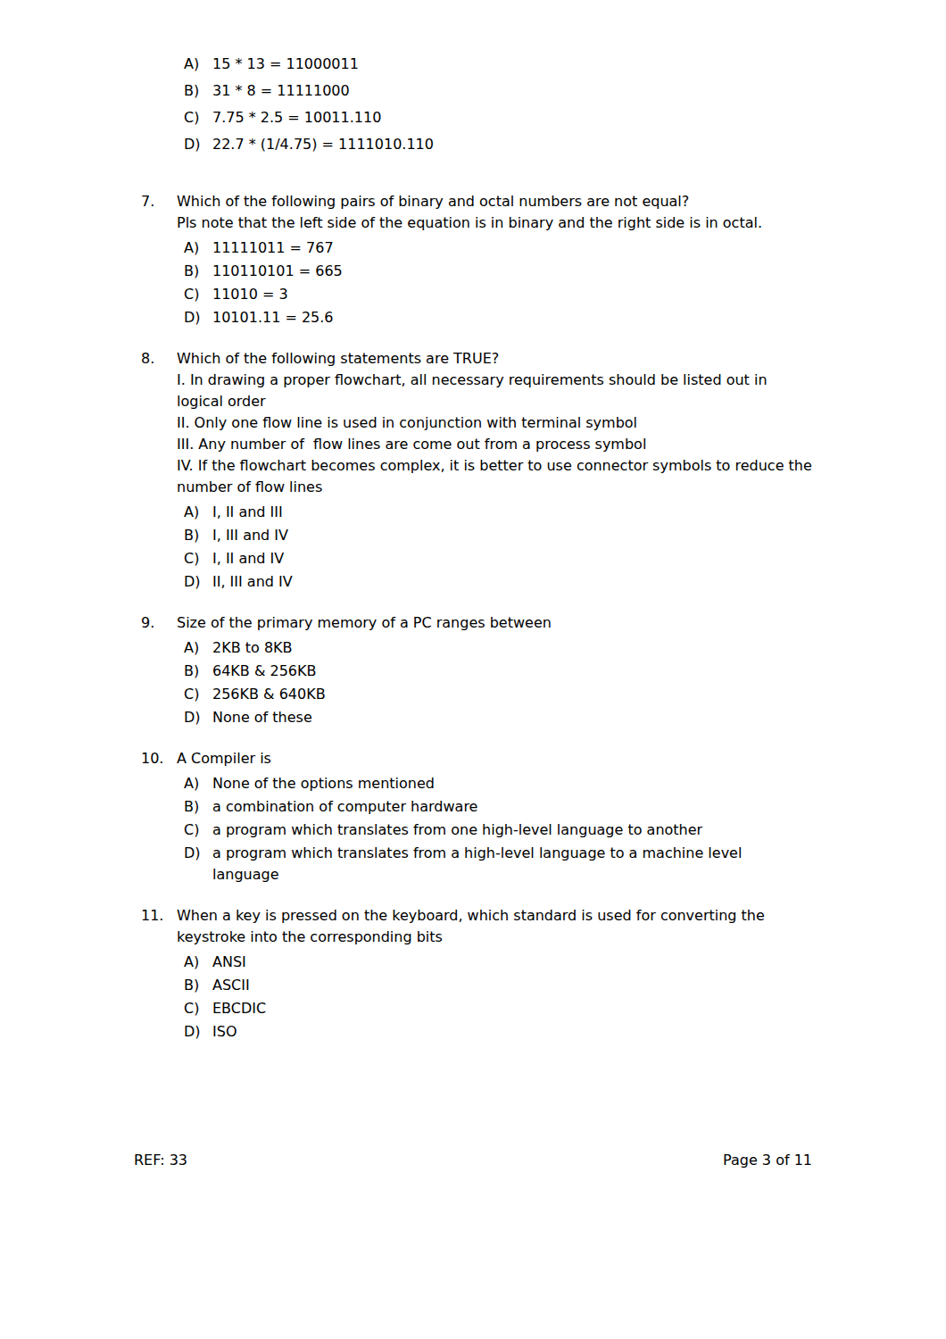15 * 13 = 11000011
31 * 8 = 11111000
7.75 * 2.5 = 10011.110
22.7 * (1/4.75) = 1111010.110
Which of the following pairs of binary and octal numbers are not equal?
Pls note that the left side of the equation is in binary and the right side is in octal.
11111011 = 767
110110101 = 665
11010 = 3
10101.11 = 25.6
Which of the following statements are TRUE?
I. In drawing a proper flowchart, all necessary requirements should be listed out in logical order
II. Only one flow line is used in conjunction with terminal symbol
III. Any number of flow lines are come out from a process symbol
IV. If the flowchart becomes complex, it is better to use connector symbols to reduce the number of flow lines
I, II and III
I, III and IV
I, II and IV
II, III and IV
Size of the primary memory of a PC ranges between
2KB to 8KB
64KB & 256KB
256KB & 640KB
None of these
A Compiler is
None of the options mentioned
a combination of computer hardware
a program which translates from one high-level language to another
a program which translates from a high-level language to a machine level language
When a key is pressed on the keyboard, which standard is used for converting the keystroke into the corresponding bits
ANSI
ASCII
EBCDIC
ISO
REF: 33 Page 3 of 11